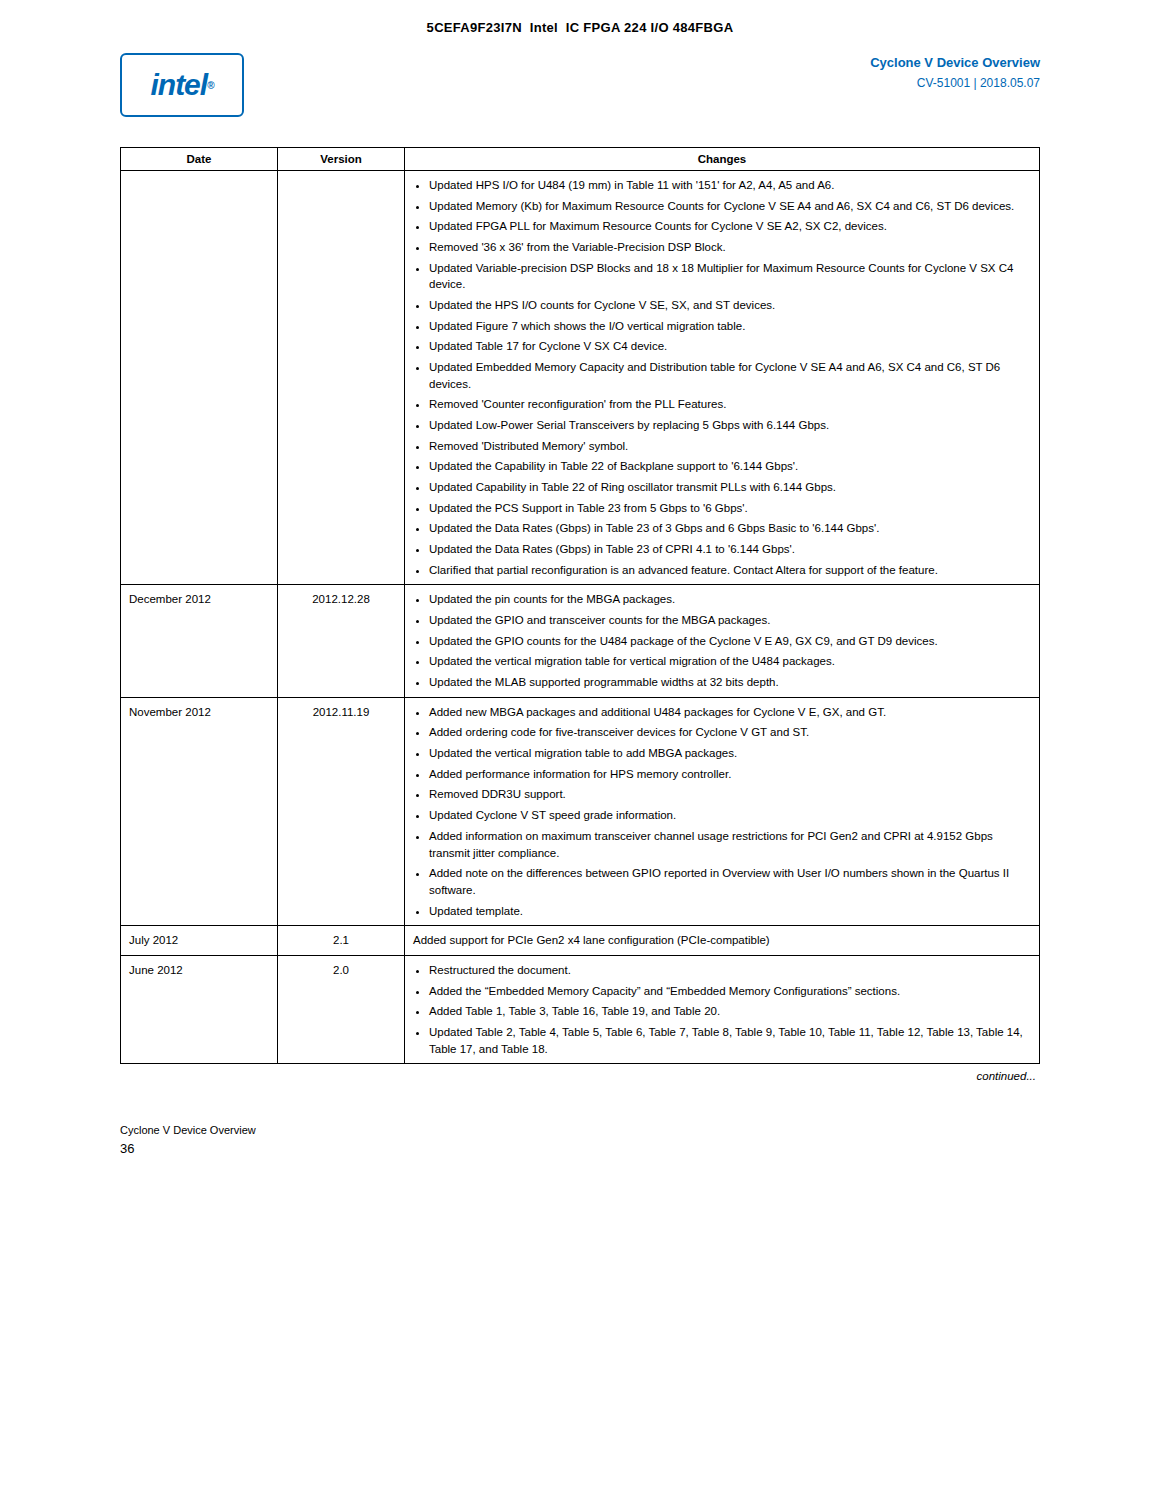5CEFA9F23I7N Intel IC FPGA 224 I/O 484FBGA
intel®
Cyclone V Device Overview
CV-51001 | 2018.05.07
| Date | Version | Changes |
| --- | --- | --- |
| | | Updated HPS I/O for U484 (19 mm) in Table 11 with '151' for A2, A4, A5 and A6. Updated Memory (Kb) for Maximum Resource Counts for Cyclone V SE A4 and A6, SX C4 and C6, ST D6 devices. Updated FPGA PLL for Maximum Resource Counts for Cyclone V SE A2, SX C2, devices. Removed '36 x 36' from the Variable-Precision DSP Block. Updated Variable-precision DSP Blocks and 18 x 18 Multiplier for Maximum Resource Counts for Cyclone V SX C4 device. Updated the HPS I/O counts for Cyclone V SE, SX, and ST devices. Updated Figure 7 which shows the I/O vertical migration table. Updated Table 17 for Cyclone V SX C4 device. Updated Embedded Memory Capacity and Distribution table for Cyclone V SE A4 and A6, SX C4 and C6, ST D6 devices. Removed 'Counter reconfiguration' from the PLL Features. Updated Low-Power Serial Transceivers by replacing 5 Gbps with 6.144 Gbps. Removed 'Distributed Memory' symbol. Updated the Capability in Table 22 of Backplane support to '6.144 Gbps'. Updated Capability in Table 22 of Ring oscillator transmit PLLs with 6.144 Gbps. Updated the PCS Support in Table 23 from 5 Gbps to '6 Gbps'. Updated the Data Rates (Gbps) in Table 23 of 3 Gbps and 6 Gbps Basic to '6.144 Gbps'. Updated the Data Rates (Gbps) in Table 23 of CPRI 4.1 to '6.144 Gbps'. Clarified that partial reconfiguration is an advanced feature. Contact Altera for support of the feature. |
| December 2012 | 2012.12.28 | Updated the pin counts for the MBGA packages. Updated the GPIO and transceiver counts for the MBGA packages. Updated the GPIO counts for the U484 package of the Cyclone V E A9, GX C9, and GT D9 devices. Updated the vertical migration table for vertical migration of the U484 packages. Updated the MLAB supported programmable widths at 32 bits depth. |
| November 2012 | 2012.11.19 | Added new MBGA packages and additional U484 packages for Cyclone V E, GX, and GT. Added ordering code for five-transceiver devices for Cyclone V GT and ST. Updated the vertical migration table to add MBGA packages. Added performance information for HPS memory controller. Removed DDR3U support. Updated Cyclone V ST speed grade information. Added information on maximum transceiver channel usage restrictions for PCI Gen2 and CPRI at 4.9152 Gbps transmit jitter compliance. Added note on the differences between GPIO reported in Overview with User I/O numbers shown in the Quartus II software. Updated template. |
| July 2012 | 2.1 | Added support for PCIe Gen2 x4 lane configuration (PCIe-compatible) |
| June 2012 | 2.0 | Restructured the document. Added the “Embedded Memory Capacity” and “Embedded Memory Configurations” sections. Added Table 1, Table 3, Table 16, Table 19, and Table 20. Updated Table 2, Table 4, Table 5, Table 6, Table 7, Table 8, Table 9, Table 10, Table 11, Table 12, Table 13, Table 14, Table 17, and Table 18. |
continued...
Cyclone V Device Overview
36